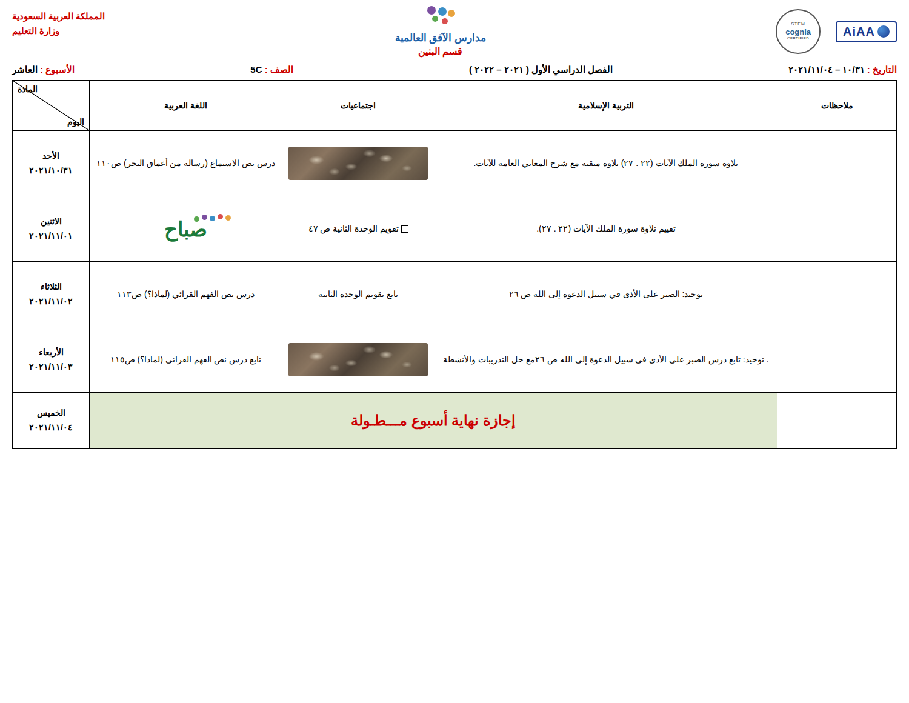AiAA
STEM
cognia
CERTIFIED
مدارس الآفق العالمية
قسم البنين
المملكة العربية السعودية
وزارة التعليم
التاريخ : ١٠/٣١ – ٢٠٢١/١١/٠٤
الفصل الدراسي الأول ( ٢٠٢١ – ٢٠٢٢ )
الصف : 5C
الأسبوع : العاشر
| ملاحظات | التربية الإسلامية | اجتماعيات | اللغة العربية | المادة اليوم |
| --- | --- | --- | --- | --- |
| | تلاوة سورة الملك الآيات (٢٢ . ٢٧) تلاوة متقنة مع شرح المعاني العامة للآيات. | | درس نص الاستماع (رسالة من أعماق البحر) ص١١٠ | الأحد ٢٠٢١/١٠/٣١ |
| | تقييم تلاوة سورة الملك الآيات (٢٢ . ٢٧). | تقويم الوحدة الثانية ص ٤٧ | صباح | الاثنين ٢٠٢١/١١/٠١ |
| | توحيد: الصبر على الأذى في سبيل الدعوة إلى الله ص ٢٦ | تابع تقويم الوحدة الثانية | درس نص الفهم القرائي (لماذا؟) ص١١٣ | الثلاثاء ٢٠٢١/١١/٠٢ |
| | . توحيد: تابع درس الصبر على الأذى في سبيل الدعوة إلى الله ص ٢٦مع حل التدريبات والأنشطة | | تابع درس نص الفهم القرائي (لماذا؟) ص١١٥ | الأربعاء ٢٠٢١/١١/٠٣ |
| | إجازة نهاية أسبوع مـــطـولة | الخميس ٢٠٢١/١١/٠٤ |